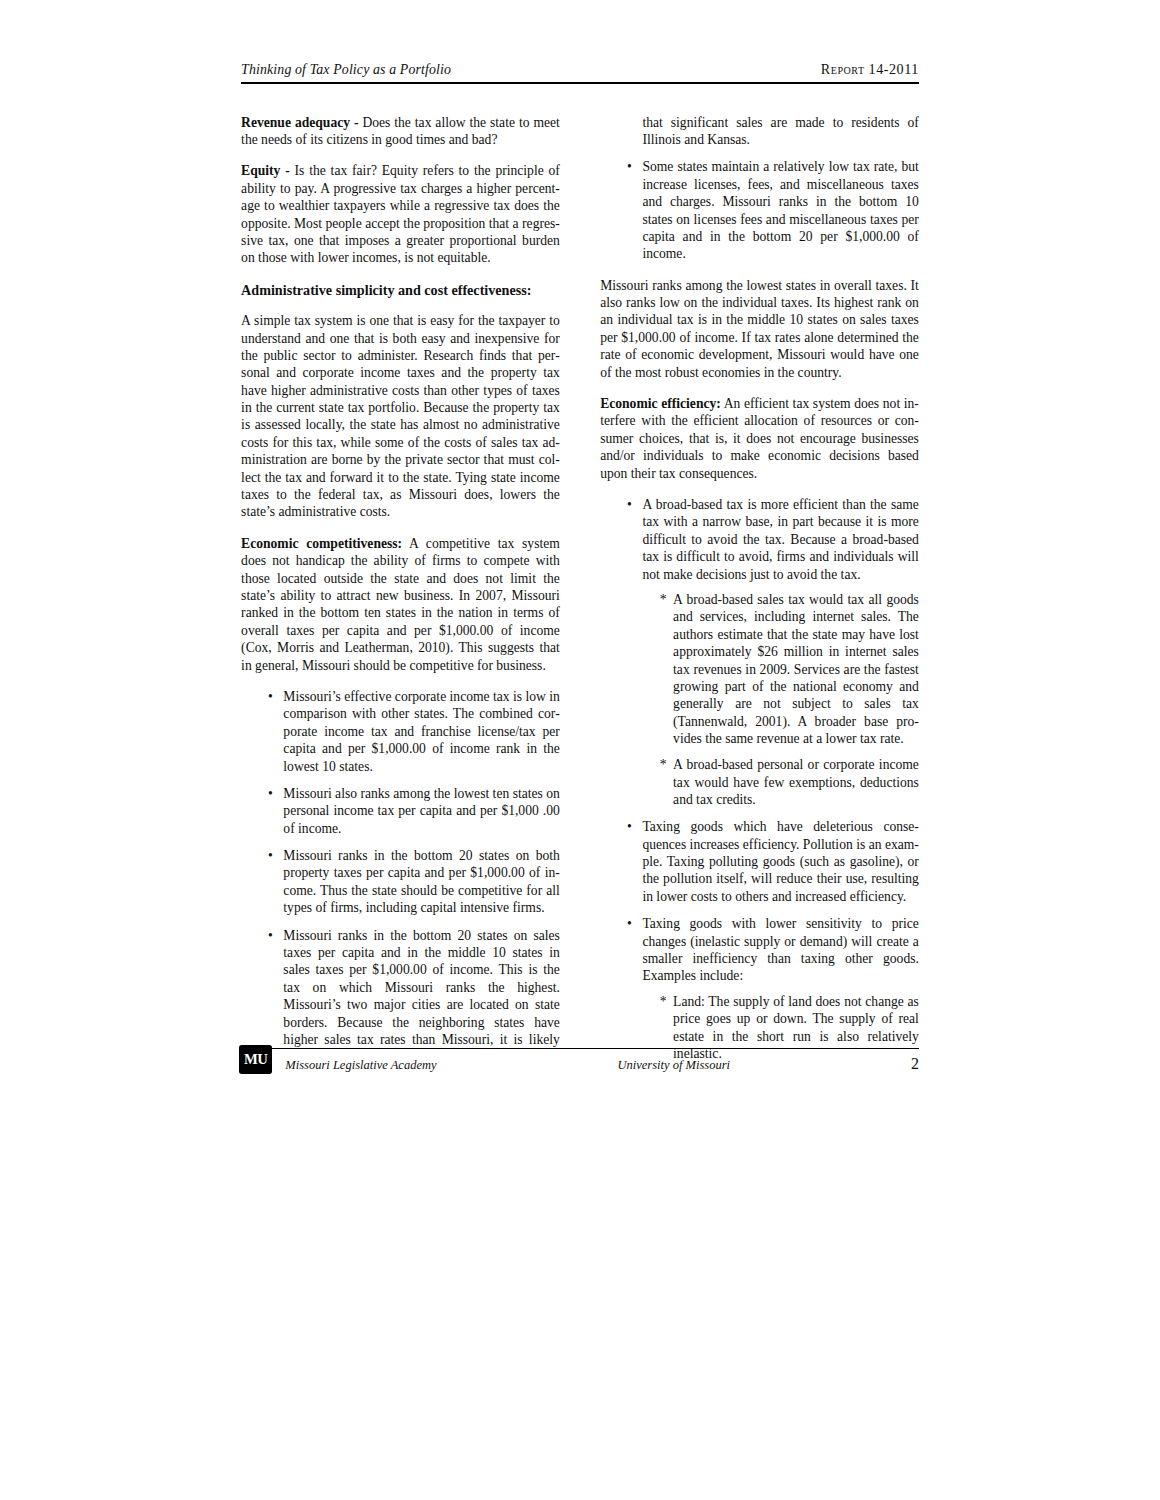Thinking of Tax Policy as a Portfolio
Report 14-2011
Revenue adequacy - Does the tax allow the state to meet the needs of its citizens in good times and bad?
Equity - Is the tax fair? Equity refers to the principle of ability to pay. A progressive tax charges a higher percentage to wealthier taxpayers while a regressive tax does the opposite. Most people accept the proposition that a regressive tax, one that imposes a greater proportional burden on those with lower incomes, is not equitable.
Administrative simplicity and cost effectiveness:
A simple tax system is one that is easy for the taxpayer to understand and one that is both easy and inexpensive for the public sector to administer. Research finds that personal and corporate income taxes and the property tax have higher administrative costs than other types of taxes in the current state tax portfolio. Because the property tax is assessed locally, the state has almost no administrative costs for this tax, while some of the costs of sales tax administration are borne by the private sector that must collect the tax and forward it to the state. Tying state income taxes to the federal tax, as Missouri does, lowers the state’s administrative costs.
Economic competitiveness: A competitive tax system does not handicap the ability of firms to compete with those located outside the state and does not limit the state’s ability to attract new business. In 2007, Missouri ranked in the bottom ten states in the nation in terms of overall taxes per capita and per $1,000.00 of income (Cox, Morris and Leatherman, 2010). This suggests that in general, Missouri should be competitive for business.
Missouri’s effective corporate income tax is low in comparison with other states. The combined corporate income tax and franchise license/tax per capita and per $1,000.00 of income rank in the lowest 10 states.
Missouri also ranks among the lowest ten states on personal income tax per capita and per $1,000 .00 of income.
Missouri ranks in the bottom 20 states on both property taxes per capita and per $1,000.00 of income. Thus the state should be competitive for all types of firms, including capital intensive firms.
Missouri ranks in the bottom 20 states on sales taxes per capita and in the middle 10 states in sales taxes per $1,000.00 of income. This is the tax on which Missouri ranks the highest. Missouri’s two major cities are located on state borders. Because the neighboring states have higher sales tax rates than Missouri, it is likely that significant sales are made to residents of Illinois and Kansas.
Some states maintain a relatively low tax rate, but increase licenses, fees, and miscellaneous taxes and charges. Missouri ranks in the bottom 10 states on licenses fees and miscellaneous taxes per capita and in the bottom 20 per $1,000.00 of income.
Missouri ranks among the lowest states in overall taxes. It also ranks low on the individual taxes. Its highest rank on an individual tax is in the middle 10 states on sales taxes per $1,000.00 of income. If tax rates alone determined the rate of economic development, Missouri would have one of the most robust economies in the country.
Economic efficiency: An efficient tax system does not interfere with the efficient allocation of resources or consumer choices, that is, it does not encourage businesses and/or individuals to make economic decisions based upon their tax consequences.
A broad-based tax is more efficient than the same tax with a narrow base, in part because it is more difficult to avoid the tax. Because a broad-based tax is difficult to avoid, firms and individuals will not make decisions just to avoid the tax.
A broad-based sales tax would tax all goods and services, including internet sales. The authors estimate that the state may have lost approximately $26 million in internet sales tax revenues in 2009. Services are the fastest growing part of the national economy and generally are not subject to sales tax (Tannenwald, 2001). A broader base provides the same revenue at a lower tax rate.
A broad-based personal or corporate income tax would have few exemptions, deductions and tax credits.
Taxing goods which have deleterious consequences increases efficiency. Pollution is an example. Taxing polluting goods (such as gasoline), or the pollution itself, will reduce their use, resulting in lower costs to others and increased efficiency.
Taxing goods with lower sensitivity to price changes (inelastic supply or demand) will create a smaller inefficiency than taxing other goods. Examples include:
Land: The supply of land does not change as price goes up or down. The supply of real estate in the short run is also relatively inelastic.
MU
Missouri Legislative Academy
University of Missouri
2